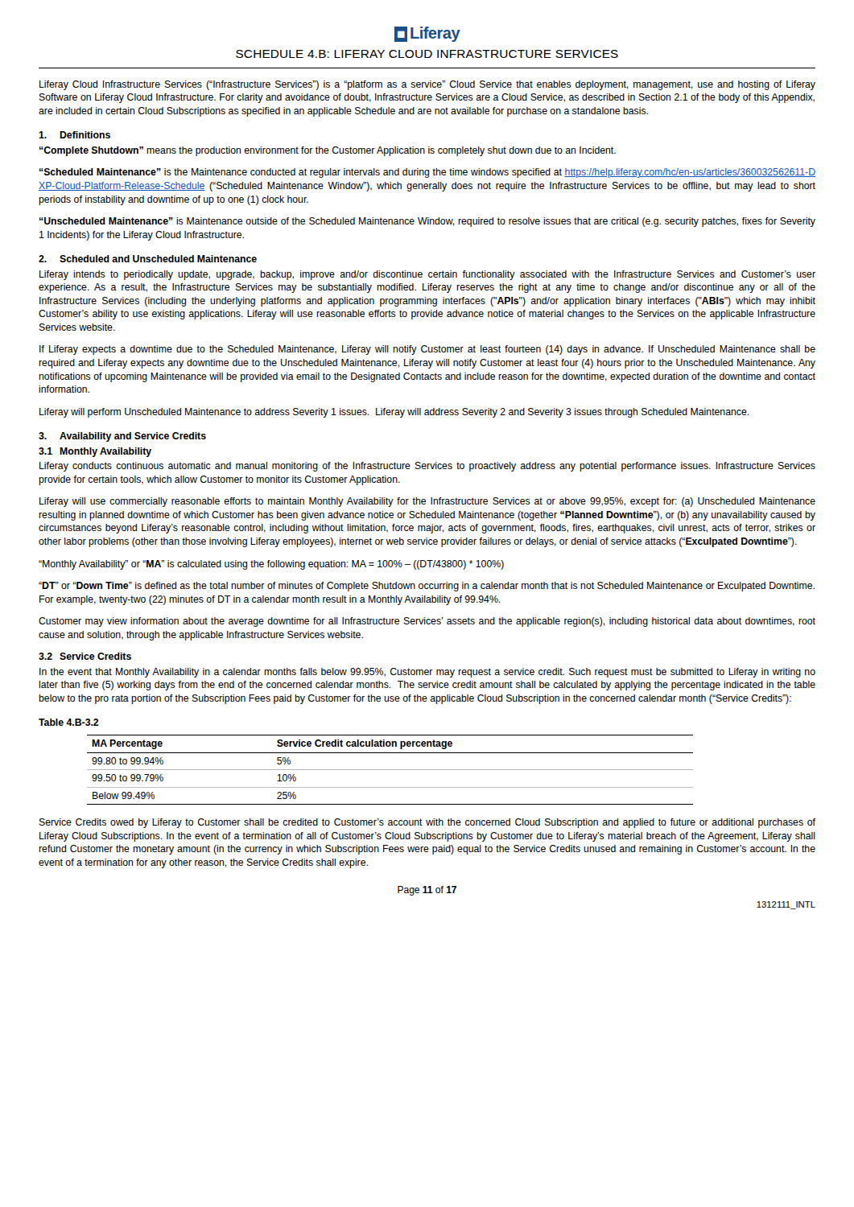■Liferay
SCHEDULE 4.B: LIFERAY CLOUD INFRASTRUCTURE SERVICES
Liferay Cloud Infrastructure Services (“Infrastructure Services”) is a “platform as a service” Cloud Service that enables deployment, management, use and hosting of Liferay Software on Liferay Cloud Infrastructure. For clarity and avoidance of doubt, Infrastructure Services are a Cloud Service, as described in Section 2.1 of the body of this Appendix, are included in certain Cloud Subscriptions as specified in an applicable Schedule and are not available for purchase on a standalone basis.
1. Definitions
“Complete Shutdown” means the production environment for the Customer Application is completely shut down due to an Incident.
“Scheduled Maintenance” is the Maintenance conducted at regular intervals and during the time windows specified at https://help.liferay.com/hc/en-us/articles/360032562611-DXP-Cloud-Platform-Release-Schedule (“Scheduled Maintenance Window”), which generally does not require the Infrastructure Services to be offline, but may lead to short periods of instability and downtime of up to one (1) clock hour.
“Unscheduled Maintenance” is Maintenance outside of the Scheduled Maintenance Window, required to resolve issues that are critical (e.g. security patches, fixes for Severity 1 Incidents) for the Liferay Cloud Infrastructure.
2. Scheduled and Unscheduled Maintenance
Liferay intends to periodically update, upgrade, backup, improve and/or discontinue certain functionality associated with the Infrastructure Services and Customer’s user experience. As a result, the Infrastructure Services may be substantially modified. Liferay reserves the right at any time to change and/or discontinue any or all of the Infrastructure Services (including the underlying platforms and application programming interfaces ("APIs") and/or application binary interfaces ("ABIs") which may inhibit Customer’s ability to use existing applications. Liferay will use reasonable efforts to provide advance notice of material changes to the Services on the applicable Infrastructure Services website.
If Liferay expects a downtime due to the Scheduled Maintenance, Liferay will notify Customer at least fourteen (14) days in advance. If Unscheduled Maintenance shall be required and Liferay expects any downtime due to the Unscheduled Maintenance, Liferay will notify Customer at least four (4) hours prior to the Unscheduled Maintenance. Any notifications of upcoming Maintenance will be provided via email to the Designated Contacts and include reason for the downtime, expected duration of the downtime and contact information.
Liferay will perform Unscheduled Maintenance to address Severity 1 issues. Liferay will address Severity 2 and Severity 3 issues through Scheduled Maintenance.
3. Availability and Service Credits
3.1 Monthly Availability
Liferay conducts continuous automatic and manual monitoring of the Infrastructure Services to proactively address any potential performance issues. Infrastructure Services provide for certain tools, which allow Customer to monitor its Customer Application.
Liferay will use commercially reasonable efforts to maintain Monthly Availability for the Infrastructure Services at or above 99,95%, except for: (a) Unscheduled Maintenance resulting in planned downtime of which Customer has been given advance notice or Scheduled Maintenance (together “Planned Downtime”), or (b) any unavailability caused by circumstances beyond Liferay’s reasonable control, including without limitation, force major, acts of government, floods, fires, earthquakes, civil unrest, acts of terror, strikes or other labor problems (other than those involving Liferay employees), internet or web service provider failures or delays, or denial of service attacks (“Exculpated Downtime”).
“Monthly Availability” or “MA” is calculated using the following equation: MA = 100% – ((DT/43800) * 100%)
“DT” or “Down Time” is defined as the total number of minutes of Complete Shutdown occurring in a calendar month that is not Scheduled Maintenance or Exculpated Downtime. For example, twenty-two (22) minutes of DT in a calendar month result in a Monthly Availability of 99.94%.
Customer may view information about the average downtime for all Infrastructure Services’ assets and the applicable region(s), including historical data about downtimes, root cause and solution, through the applicable Infrastructure Services website.
3.2 Service Credits
In the event that Monthly Availability in a calendar months falls below 99.95%, Customer may request a service credit. Such request must be submitted to Liferay in writing no later than five (5) working days from the end of the concerned calendar months. The service credit amount shall be calculated by applying the percentage indicated in the table below to the pro rata portion of the Subscription Fees paid by Customer for the use of the applicable Cloud Subscription in the concerned calendar month (“Service Credits”):
Table 4.B-3.2
| MA Percentage | Service Credit calculation percentage |
| --- | --- |
| 99.80 to 99.94% | 5% |
| 99.50 to 99.79% | 10% |
| Below 99.49% | 25% |
Service Credits owed by Liferay to Customer shall be credited to Customer’s account with the concerned Cloud Subscription and applied to future or additional purchases of Liferay Cloud Subscriptions. In the event of a termination of all of Customer’s Cloud Subscriptions by Customer due to Liferay’s material breach of the Agreement, Liferay shall refund Customer the monetary amount (in the currency in which Subscription Fees were paid) equal to the Service Credits unused and remaining in Customer’s account. In the event of a termination for any other reason, the Service Credits shall expire.
Page 11 of 17
1312111_INTL